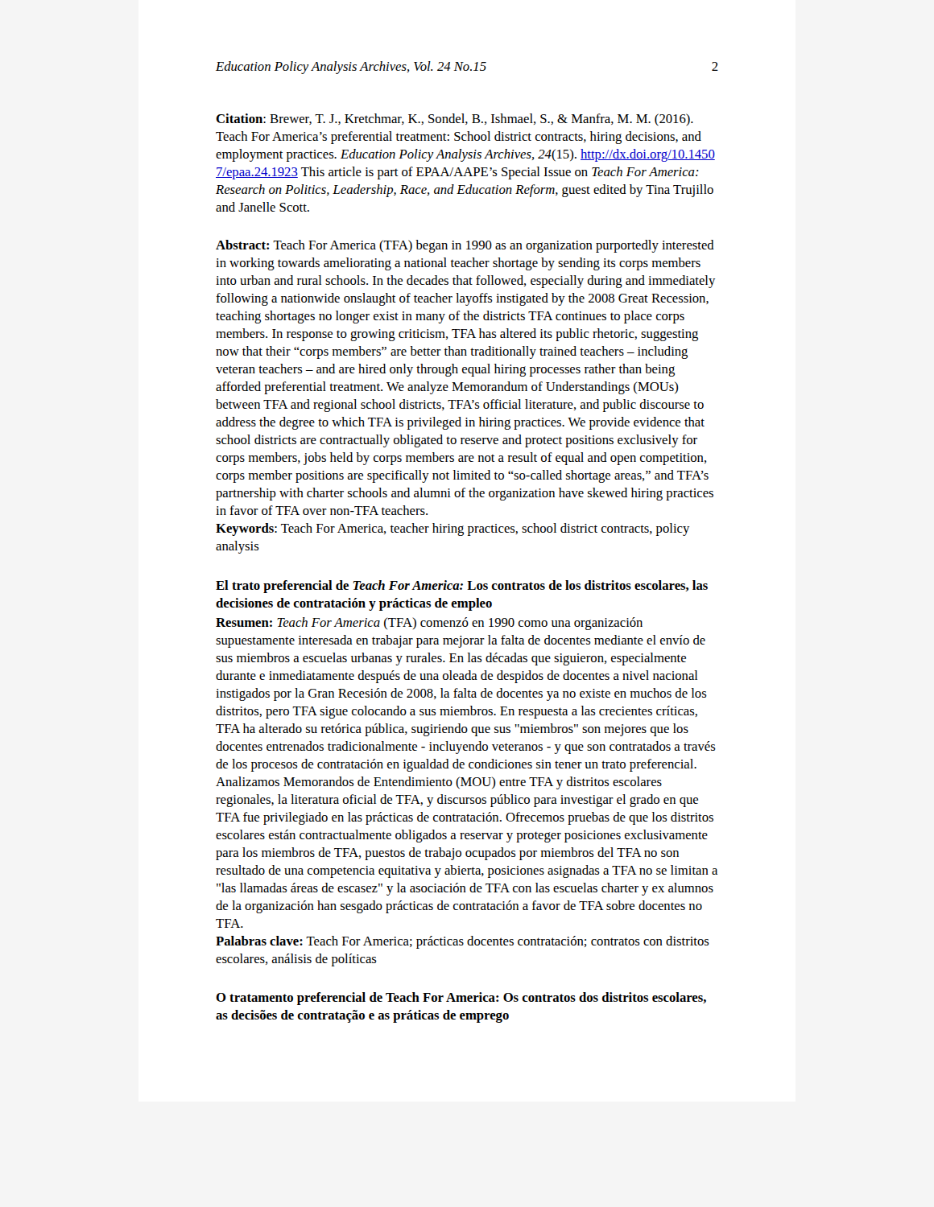Education Policy Analysis Archives, Vol. 24 No.15 2
Citation: Brewer, T. J., Kretchmar, K., Sondel, B., Ishmael, S., & Manfra, M. M. (2016). Teach For America’s preferential treatment: School district contracts, hiring decisions, and employment practices. Education Policy Analysis Archives, 24(15). http://dx.doi.org/10.14507/epaa.24.1923 This article is part of EPAA/AAPE’s Special Issue on Teach For America: Research on Politics, Leadership, Race, and Education Reform, guest edited by Tina Trujillo and Janelle Scott.
Abstract: Teach For America (TFA) began in 1990 as an organization purportedly interested in working towards ameliorating a national teacher shortage by sending its corps members into urban and rural schools. In the decades that followed, especially during and immediately following a nationwide onslaught of teacher layoffs instigated by the 2008 Great Recession, teaching shortages no longer exist in many of the districts TFA continues to place corps members. In response to growing criticism, TFA has altered its public rhetoric, suggesting now that their “corps members” are better than traditionally trained teachers – including veteran teachers – and are hired only through equal hiring processes rather than being afforded preferential treatment. We analyze Memorandum of Understandings (MOUs) between TFA and regional school districts, TFA’s official literature, and public discourse to address the degree to which TFA is privileged in hiring practices. We provide evidence that school districts are contractually obligated to reserve and protect positions exclusively for corps members, jobs held by corps members are not a result of equal and open competition, corps member positions are specifically not limited to “so-called shortage areas,” and TFA’s partnership with charter schools and alumni of the organization have skewed hiring practices in favor of TFA over non-TFA teachers.
Keywords: Teach For America, teacher hiring practices, school district contracts, policy analysis
El trato preferencial de Teach For America: Los contratos de los distritos escolares, las decisiones de contratación y prácticas de empleo
Resumen: Teach For America (TFA) comenzó en 1990 como una organización supuestamente interesada en trabajar para mejorar la falta de docentes mediante el envío de sus miembros a escuelas urbanas y rurales. En las décadas que siguieron, especialmente durante e inmediatamente después de una oleada de despidos de docentes a nivel nacional instigados por la Gran Recesión de 2008, la falta de docentes ya no existe en muchos de los distritos, pero TFA sigue colocando a sus miembros. En respuesta a las crecientes críticas, TFA ha alterado su retórica pública, sugiriendo que sus "miembros" son mejores que los docentes entrenados tradicionalmente - incluyendo veteranos - y que son contratados a través de los procesos de contratación en igualdad de condiciones sin tener un trato preferencial. Analizamos Memorandos de Entendimiento (MOU) entre TFA y distritos escolares regionales, la literatura oficial de TFA, y discursos público para investigar el grado en que TFA fue privilegiado en las prácticas de contratación. Ofrecemos pruebas de que los distritos escolares están contractualmente obligados a reservar y proteger posiciones exclusivamente para los miembros de TFA, puestos de trabajo ocupados por miembros del TFA no son resultado de una competencia equitativa y abierta, posiciones asignadas a TFA no se limitan a "las llamadas áreas de escasez" y la asociación de TFA con las escuelas charter y ex alumnos de la organización han sesgado prácticas de contratación a favor de TFA sobre docentes no TFA.
Palabras clave: Teach For America; prácticas docentes contratación; contratos con distritos escolares, análisis de políticas
O tratamento preferencial de Teach For America: Os contratos dos distritos escolares, as decisões de contratação e as práticas de emprego